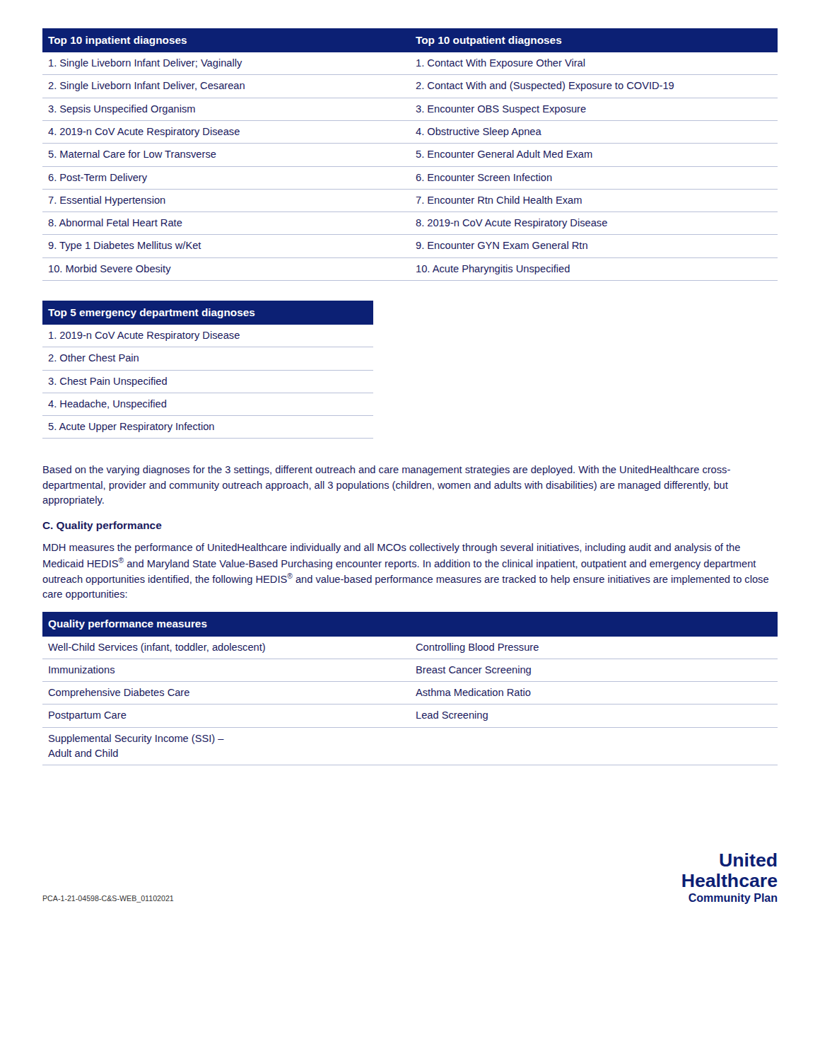| Top 10 inpatient diagnoses | Top 10 outpatient diagnoses |
| --- | --- |
| 1. Single Liveborn Infant Deliver; Vaginally | 1. Contact With Exposure Other Viral |
| 2. Single Liveborn Infant Deliver, Cesarean | 2. Contact With and (Suspected) Exposure to COVID-19 |
| 3. Sepsis Unspecified Organism | 3. Encounter OBS Suspect Exposure |
| 4. 2019-n CoV Acute Respiratory Disease | 4. Obstructive Sleep Apnea |
| 5. Maternal Care for Low Transverse | 5. Encounter General Adult Med Exam |
| 6. Post-Term Delivery | 6. Encounter Screen Infection |
| 7. Essential Hypertension | 7. Encounter Rtn Child Health Exam |
| 8. Abnormal Fetal Heart Rate | 8. 2019-n CoV Acute Respiratory Disease |
| 9. Type 1 Diabetes Mellitus w/Ket | 9. Encounter GYN Exam General Rtn |
| 10. Morbid Severe Obesity | 10. Acute Pharyngitis Unspecified |
| Top 5 emergency department diagnoses |
| --- |
| 1. 2019-n CoV Acute Respiratory Disease |
| 2. Other Chest Pain |
| 3. Chest Pain Unspecified |
| 4. Headache, Unspecified |
| 5. Acute Upper Respiratory Infection |
Based on the varying diagnoses for the 3 settings, different outreach and care management strategies are deployed. With the UnitedHealthcare cross-departmental, provider and community outreach approach, all 3 populations (children, women and adults with disabilities) are managed differently, but appropriately.
C. Quality performance
MDH measures the performance of UnitedHealthcare individually and all MCOs collectively through several initiatives, including audit and analysis of the Medicaid HEDIS® and Maryland State Value-Based Purchasing encounter reports. In addition to the clinical inpatient, outpatient and emergency department outreach opportunities identified, the following HEDIS® and value-based performance measures are tracked to help ensure initiatives are implemented to close care opportunities:
| Quality performance measures |
| --- |
| Well-Child Services (infant, toddler, adolescent) | Controlling Blood Pressure |
| Immunizations | Breast Cancer Screening |
| Comprehensive Diabetes Care | Asthma Medication Ratio |
| Postpartum Care | Lead Screening |
| Supplemental Security Income (SSI) – Adult and Child | |
PCA-1-21-04598-C&S-WEB_01102021
United
Healthcare
Community Plan